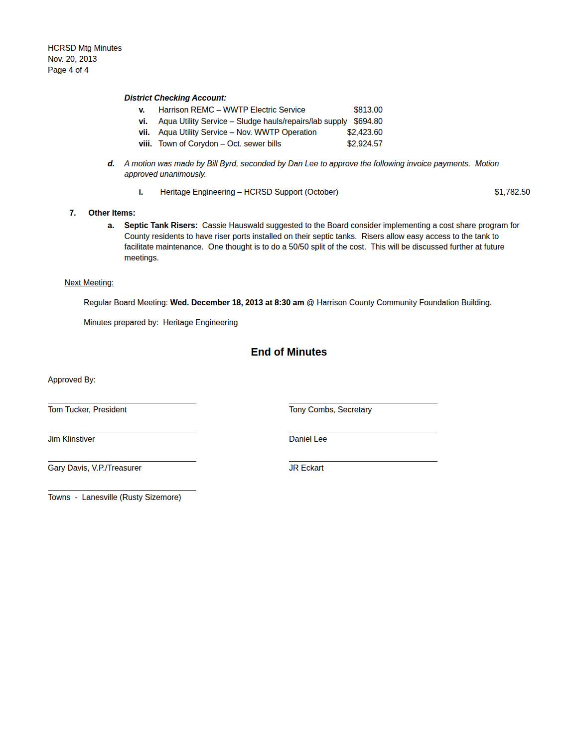HCRSD Mtg Minutes
Nov. 20, 2013
Page 4 of 4
District Checking Account:
| v. | Harrison REMC – WWTP Electric Service | $813.00 |
| vi. | Aqua Utility Service – Sludge hauls/repairs/lab supply | $694.80 |
| vii. | Aqua Utility Service – Nov. WWTP Operation | $2,423.60 |
| viii. | Town of Corydon – Oct. sewer bills | $2,924.57 |
d.
A motion was made by Bill Byrd, seconded by Dan Lee to approve the following invoice payments. Motion approved unanimously.
i.
Heritage Engineering – HCRSD Support (October)
$1,782.50
7.
Other Items:
a.
Septic Tank Risers: Cassie Hauswald suggested to the Board consider implementing a cost share program for County residents to have riser ports installed on their septic tanks. Risers allow easy access to the tank to facilitate maintenance. One thought is to do a 50/50 split of the cost. This will be discussed further at future meetings.
Next Meeting:
Regular Board Meeting: Wed. December 18, 2013 at 8:30 am @ Harrison County Community Foundation Building.
Minutes prepared by: Heritage Engineering
End of Minutes
Approved By:
| Tom Tucker, President | Tony Combs, Secretary |
| Jim Klinstiver | Daniel Lee |
| Gary Davis, V.P./Treasurer | JR Eckart |
| Towns - Lanesville (Rusty Sizemore) | |